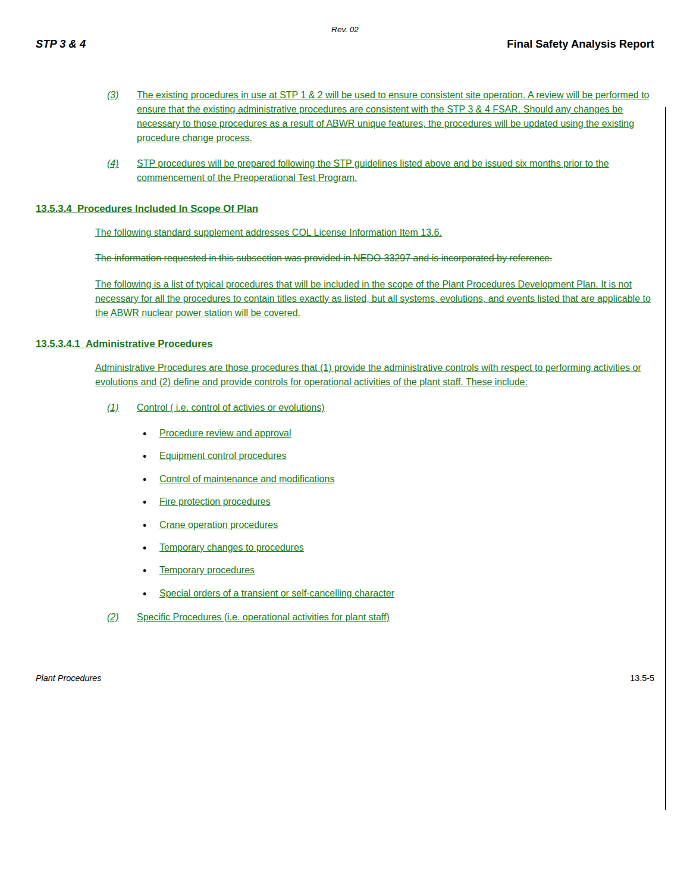Rev. 02
STP 3 & 4 Final Safety Analysis Report
(3) The existing procedures in use at STP 1 & 2 will be used to ensure consistent site operation. A review will be performed to ensure that the existing administrative procedures are consistent with the STP 3 & 4 FSAR. Should any changes be necessary to those procedures as a result of ABWR unique features, the procedures will be updated using the existing procedure change process.
(4) STP procedures will be prepared following the STP guidelines listed above and be issued six months prior to the commencement of the Preoperational Test Program.
13.5.3.4 Procedures Included In Scope Of Plan
The following standard supplement addresses COL License Information Item 13.6.
The information requested in this subsection was provided in NEDO-33297 and is incorporated by reference.
The following is a list of typical procedures that will be included in the scope of the Plant Procedures Development Plan. It is not necessary for all the procedures to contain titles exactly as listed, but all systems, evolutions, and events listed that are applicable to the ABWR nuclear power station will be covered.
13.5.3.4.1 Administrative Procedures
Administrative Procedures are those procedures that (1) provide the administrative controls with respect to performing activities or evolutions and (2) define and provide controls for operational activities of the plant staff. These include:
(1) Control ( i.e. control of activies or evolutions)
Procedure review and approval
Equipment control procedures
Control of maintenance and modifications
Fire protection procedures
Crane operation procedures
Temporary changes to procedures
Temporary procedures
Special orders of a transient or self-cancelling character
(2) Specific Procedures (i.e. operational activities for plant staff)
Plant Procedures 13.5-5